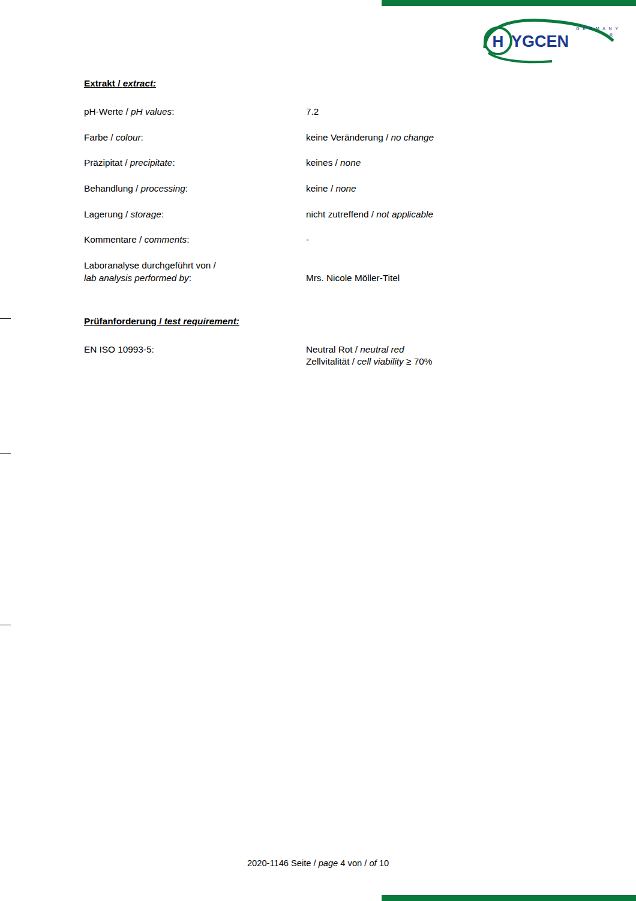H YGCEN ® G E R M A N Y
Extrakt / extract:
| pH-Werte / pH values : | 7.2 |
| Farbe / colour : | keine Veränderung / no change |
| Präzipitat / precipitate : | keines / none |
| Behandlung / processing : | keine / none |
| Lagerung / storage : | nicht zutreffend / not applicable |
| Kommentare / comments : | - |
| Laboranalyse durchgeführt von / lab analysis performed by : | Mrs. Nicole Möller-Titel |
Prüfanforderung / test requirement:
| EN ISO 10993-5: | Neutral Rot / neutral red Zellvitalität / cell viability ≥ 70% |
2020-1146 Seite / page 4 von / of 10